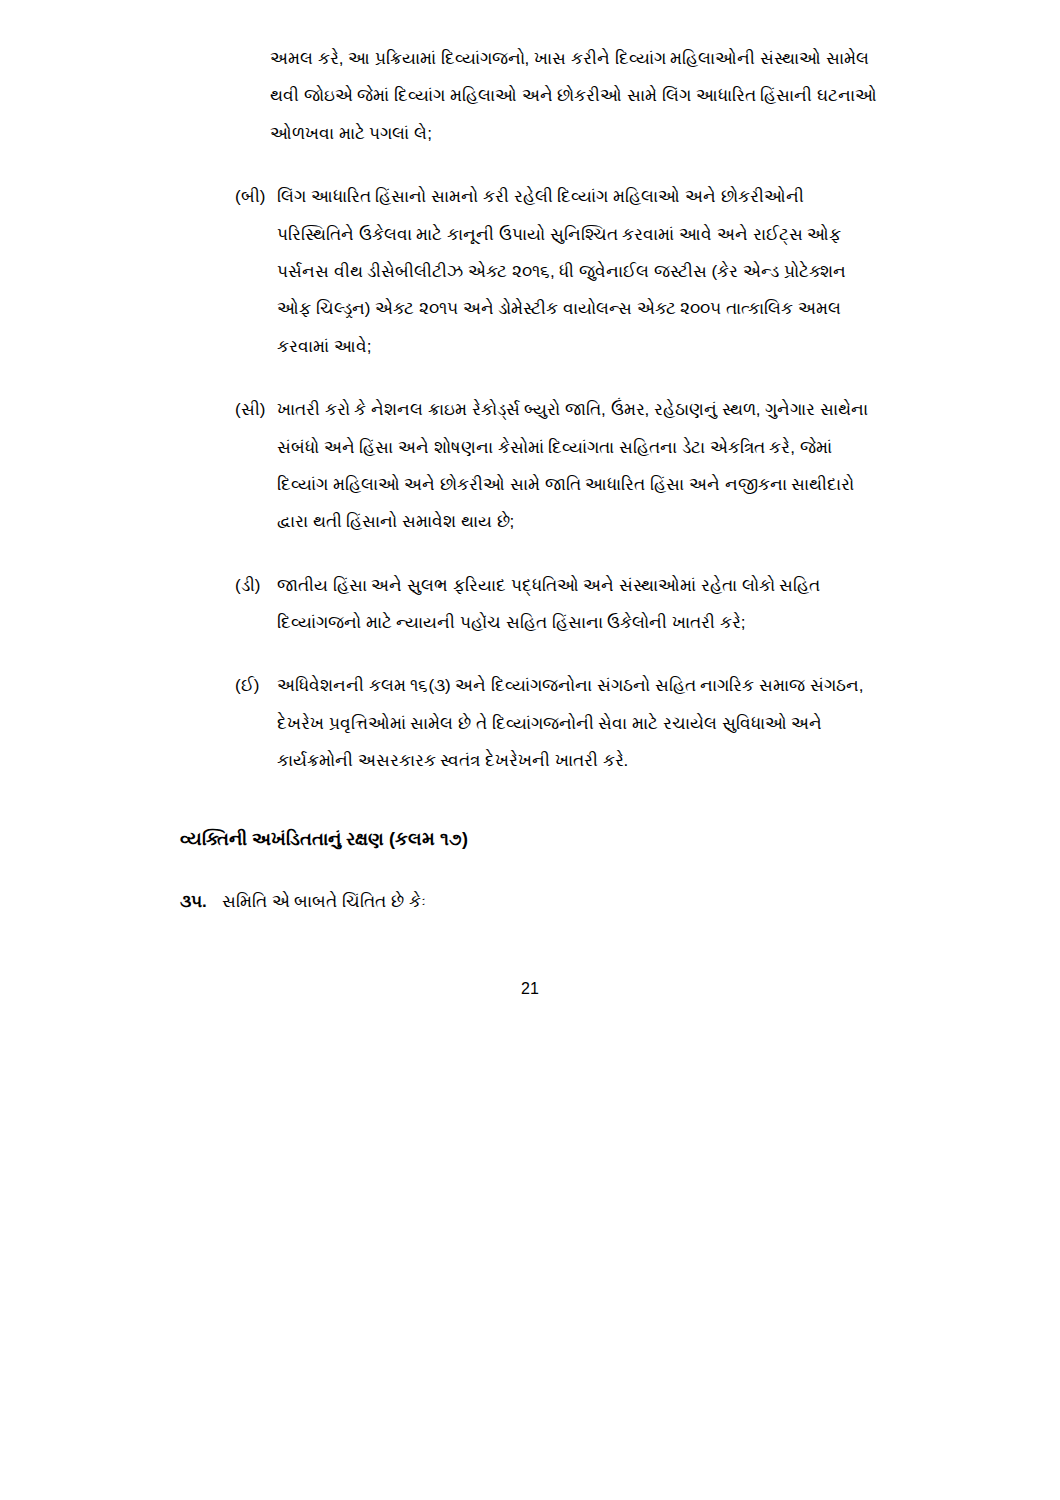અમલ કરે, આ પ્રક્રિયામાં દિવ્યાંગજનો, ખાસ કરીને દિવ્યાંગ મહિલાઓની સંસ્થાઓ સામેલ થવી જોઇએ જેમાં દિવ્યાંગ મહિલાઓ અને છોકરીઓ સામે લિંગ આધારિત હિંસાની ઘટનાઓ ઓળખવા માટે પગલાં લે;
(બી) લિંગ આધારિત હિંસાનો સામનો કરી રહેલી દિવ્યાંગ મહિલાઓ અને છોકરીઓની પરિસ્થિતિને ઉકેલવા માટે કાનૂની ઉપાયો સુનિશ્ચિત કરવામાં આવે અને રાઈટ્સ ઓફ પર્સનસ વીથ ડીસેબીલીટીઝ એક્ટ ૨૦૧૬, ધી જુવેનાઈલ જસ્ટીસ (કેર એન્ડ પ્રોટેક્શન ઓફ ચિલ્ડ્રન) એક્ટ ૨૦૧૫ અને ડોમેસ્ટીક વાયોલન્સ એક્ટ ૨૦૦૫ તાત્કાલિક અમલ કરવામાં આવે;
(સી) ખાતરી કરો કે નેશનલ ક્રાઇમ રેકોર્ડ્સ બ્યુરો જાતિ, ઉંમર, રહેઠાણનું સ્થળ, ગુનેગાર સાથેના સંબંધો અને હિંસા અને શોષણના કેસોમાં દિવ્યાંગતા સહિતના ડેટા એકત્રિત કરે, જેમાં દિવ્યાંગ મહિલાઓ અને છોકરીઓ સામે જાતિ આધારિત હિંસા અને નજીકના સાથીદારો દ્વારા થતી હિંસાનો સમાવેશ થાય છે;
(ડી) જાતીય હિંસા અને સુલભ ફરિયાદ પદ્ધતિઓ અને સંસ્થાઓમાં રહેતા લોકો સહિત દિવ્યાંગજનો માટે ન્યાયની પહોંચ સહિત હિંસાના ઉકેલોની ખાતરી કરે;
(ઈ) અધિવેશનની કલમ ૧૬(૩) અને દિવ્યાંગજનોના સંગઠનો સહિત નાગરિક સમાજ સંગઠન, દેખરેખ પ્રવૃત્તિઓમાં સામેલ છે તે દિવ્યાંગજનોની સેવા માટે રચાયેલ સુવિધાઓ અને કાર્યક્રમોની અસરકારક સ્વતંત્ર દેખરેખની ખાતરી કરે.
વ્યક્તિની અખંડિતતાનું રક્ષણ (કલમ ૧૭)
૩૫. સમિતિ એ બાબતે ચિંતિત છે કેઃ
21